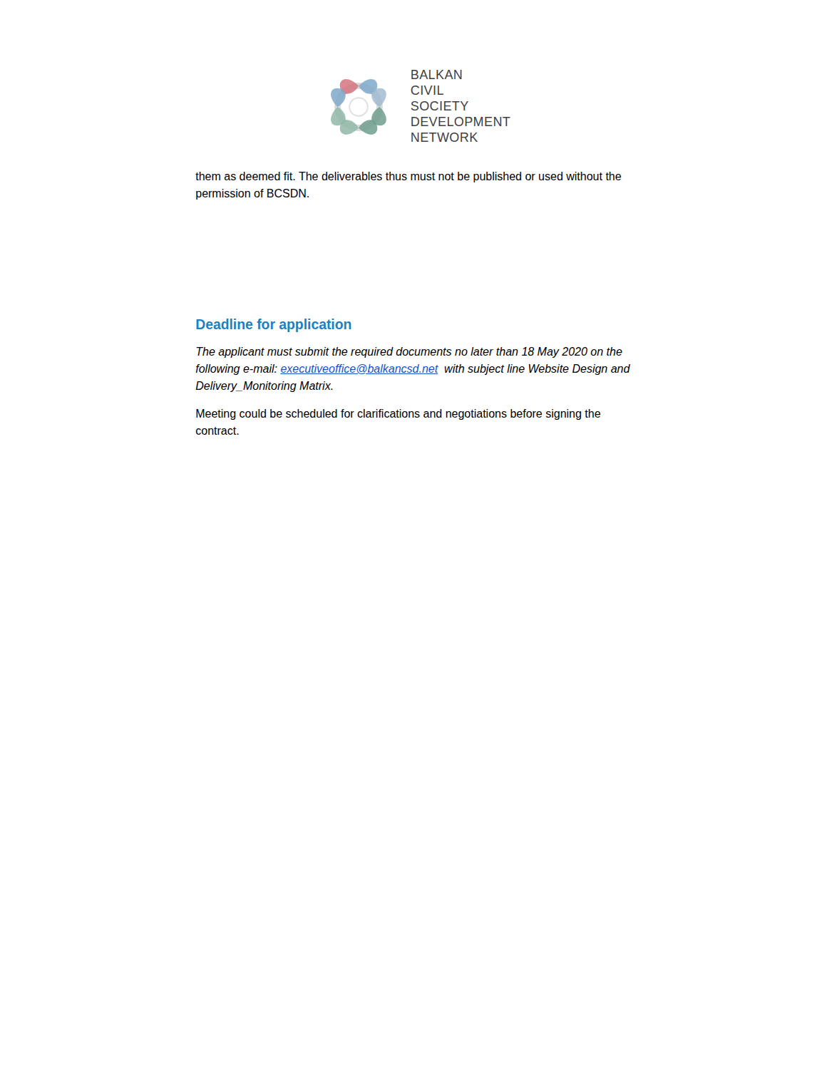Balkan
Civil
Society
Development
Network
them as deemed fit. The deliverables thus must not be published or used without the permission of BCSDN.
Deadline for application
The applicant must submit the required documents no later than 18 May 2020 on the following e-mail: executiveoffice@balkancsd.net with subject line Website Design and Delivery_Monitoring Matrix.
Meeting could be scheduled for clarifications and negotiations before signing the contract.